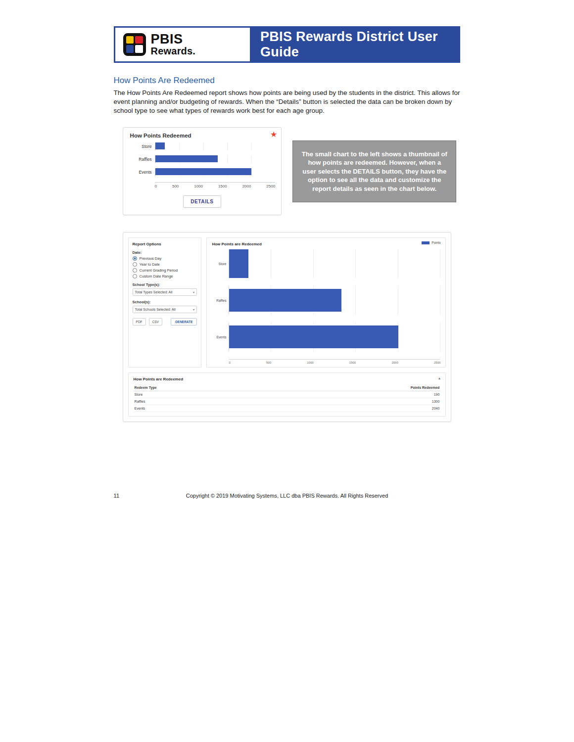PBIS Rewards.
PBIS Rewards District User Guide
How Points Are Redeemed
The How Points Are Redeemed report shows how points are being used by the students in the district. This allows for event planning and/or budgeting of rewards. When the “Details” button is selected the data can be broken down by school type to see what types of rewards work best for each age group.
★
How Points Redeemed
Store
Raffles
Events
05001000150020002500
DETAILS
The small chart to the left shows a thumbnail of how points are redeemed. However, when a user selects the DETAILS button, they have the option to see all the data and customize the report details as seen in the chart below.
Report Options
Date:
Previous Day
Year to Date
Current Grading Period
Custom Date Range
School Type(s):
Total Types Selected: All▾
School(s):
Total Schools Selected: All▾
PDF CSV GENERATE
How Points are Redeemed
Points
Store
Raffles
Events
05001000150020002500
▴
How Points are Redeemed
| Redeem Type | Points Redeemed |
| --- | --- |
| Store | 190 |
| Raffles | 1300 |
| Events | 2040 |
11
Copyright © 2019 Motivating Systems, LLC dba PBIS Rewards. All Rights Reserved